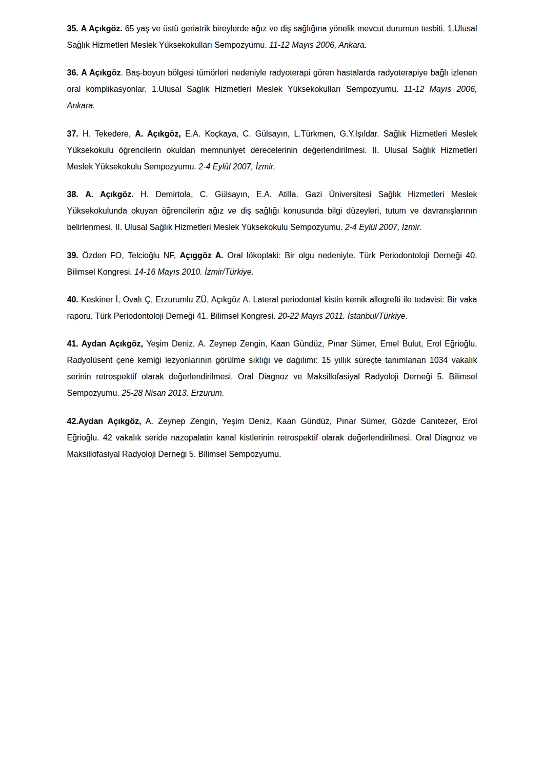35. A Açıkgöz. 65 yaş ve üstü geriatrik bireylerde ağız ve diş sağlığına yönelik mevcut durumun tesbiti. 1.Ulusal Sağlık Hizmetleri Meslek Yüksekokulları Sempozyumu. 11-12 Mayıs 2006, Ankara.
36. A Açıkgöz. Baş-boyun bölgesi tümörleri nedeniyle radyoterapi gören hastalarda radyoterapiye bağlı izlenen oral komplikasyonlar. 1.Ulusal Sağlık Hizmetleri Meslek Yüksekokulları Sempozyumu. 11-12 Mayıs 2006, Ankara.
37. H. Tekedere, A. Açıkgöz, E.A. Koçkaya, C. Gülsayın, L.Türkmen, G.Y.Işıldar. Sağlık Hizmetleri Meslek Yüksekokulu öğrencilerin okuldan memnuniyet derecelerinin değerlendirilmesi. II. Ulusal Sağlık Hizmetleri Meslek Yüksekokulu Sempozyumu. 2-4 Eylül 2007, İzmir.
38. A. Açıkgöz. H. Demirtola, C. Gülsayın, E.A. Atilla. Gazi Üniversitesi Sağlık Hizmetleri Meslek Yüksekokulunda okuyan öğrencilerin ağız ve diş sağlığı konusunda bilgi düzeyleri, tutum ve davranışlarının belirlenmesi. II. Ulusal Sağlık Hizmetleri Meslek Yüksekokulu Sempozyumu. 2-4 Eylül 2007, İzmir.
39. Özden FO, Telcioğlu NF, Açıggöz A. Oral lökoplaki: Bir olgu nedeniyle. Türk Periodontoloji Derneği 40. Bilimsel Kongresi. 14-16 Mayıs 2010. İzmir/Türkiye.
40. Keskiner İ, Ovalı Ç, Erzurumlu ZÜ, Açıkgöz A. Lateral periodontal kistin kemik allogrefti ile tedavisi: Bir vaka raporu. Türk Periodontoloji Derneği 41. Bilimsel Kongresi. 20-22 Mayıs 2011. İstanbul/Türkiye.
41. Aydan Açıkgöz, Yeşim Deniz, A. Zeynep Zengin, Kaan Gündüz, Pınar Sümer, Emel Bulut, Erol Eğrioğlu. Radyolüsent çene kemiği lezyonlarının görülme sıklığı ve dağılımı: 15 yıllık süreçte tanımlanan 1034 vakalık serinin retrospektif olarak değerlendirilmesi. Oral Diagnoz ve Maksillofasiyal Radyoloji Derneği 5. Bilimsel Sempozyumu. 25-28 Nisan 2013, Erzurum.
42.Aydan Açıkgöz, A. Zeynep Zengin, Yeşim Deniz, Kaan Gündüz, Pınar Sümer, Gözde Canıtezer, Erol Eğrioğlu. 42 vakalık seride nazopalatin kanal kistlerinin retrospektif olarak değerlendirilmesi. Oral Diagnoz ve Maksillofasiyal Radyoloji Derneği 5. Bilimsel Sempozyumu.